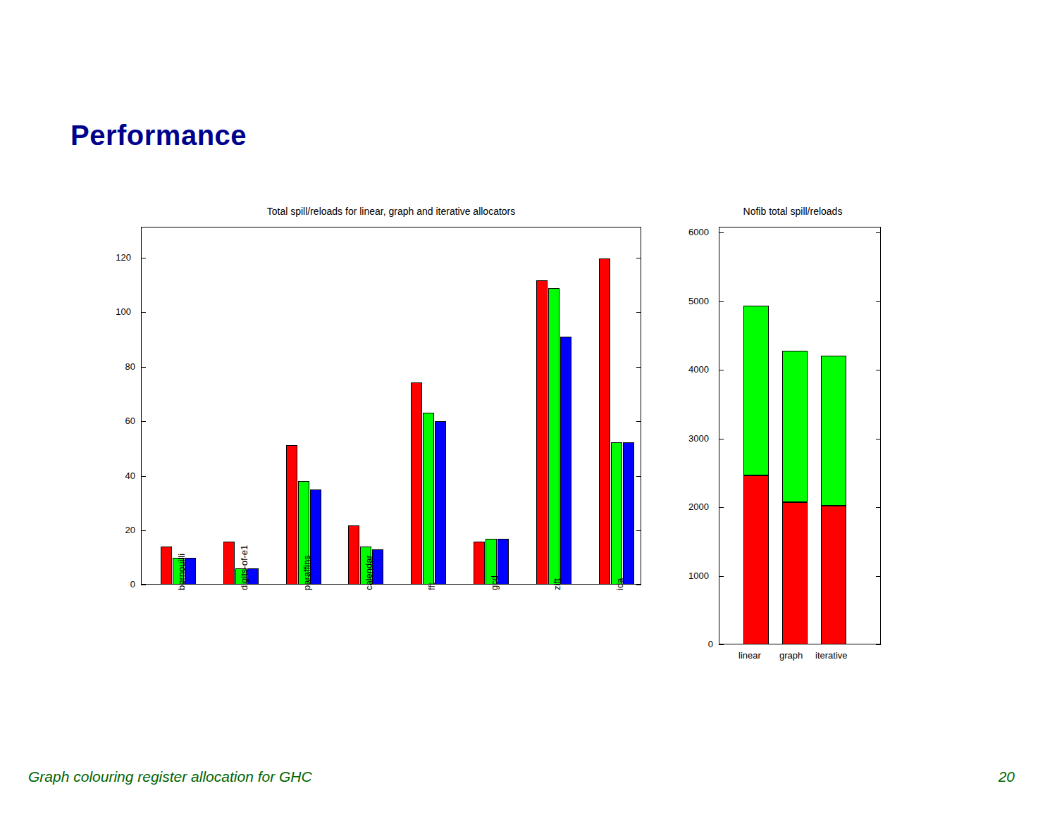Performance
Total spill/reloads for linear, graph and iterative allocators
0
20
40
60
80
100
120
Group 1: bernouilli center ~244
bernouilli
digits-of-e1
paraffins
calendar
fft
gcd
zift
ida
Nofib total spill/reloads
0
1000
2000
3000
4000
5000
6000
linear
graph
iterative
Graph colouring register allocation for GHC
20